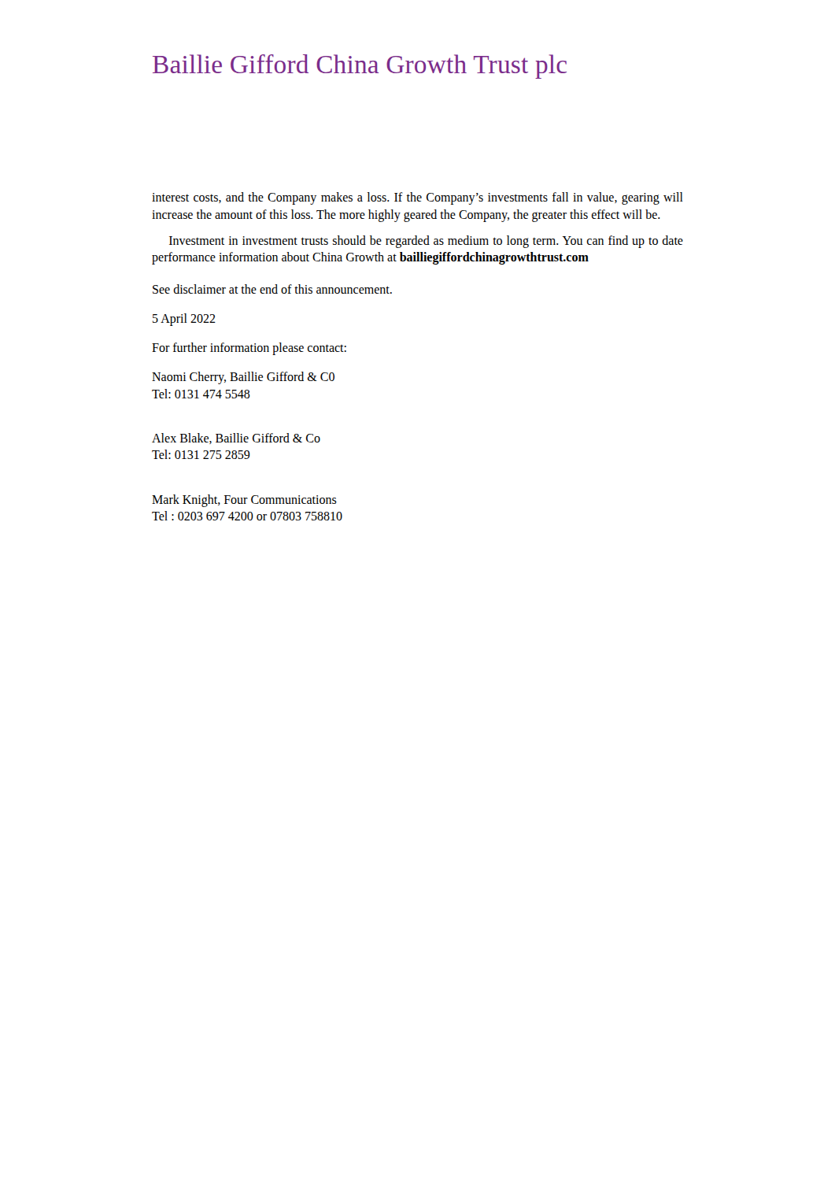Baillie Gifford China Growth Trust plc
interest costs, and the Company makes a loss. If the Company’s investments fall in value, gearing will increase the amount of this loss. The more highly geared the Company, the greater this effect will be.
Investment in investment trusts should be regarded as medium to long term. You can find up to date performance information about China Growth at bailliegiffordchinagrowthtrust.com
See disclaimer at the end of this announcement.
5 April 2022
For further information please contact:
Naomi Cherry, Baillie Gifford & C0
Tel: 0131 474 5548
Alex Blake, Baillie Gifford & Co
Tel: 0131 275 2859
Mark Knight, Four Communications
Tel : 0203 697 4200 or 07803 758810